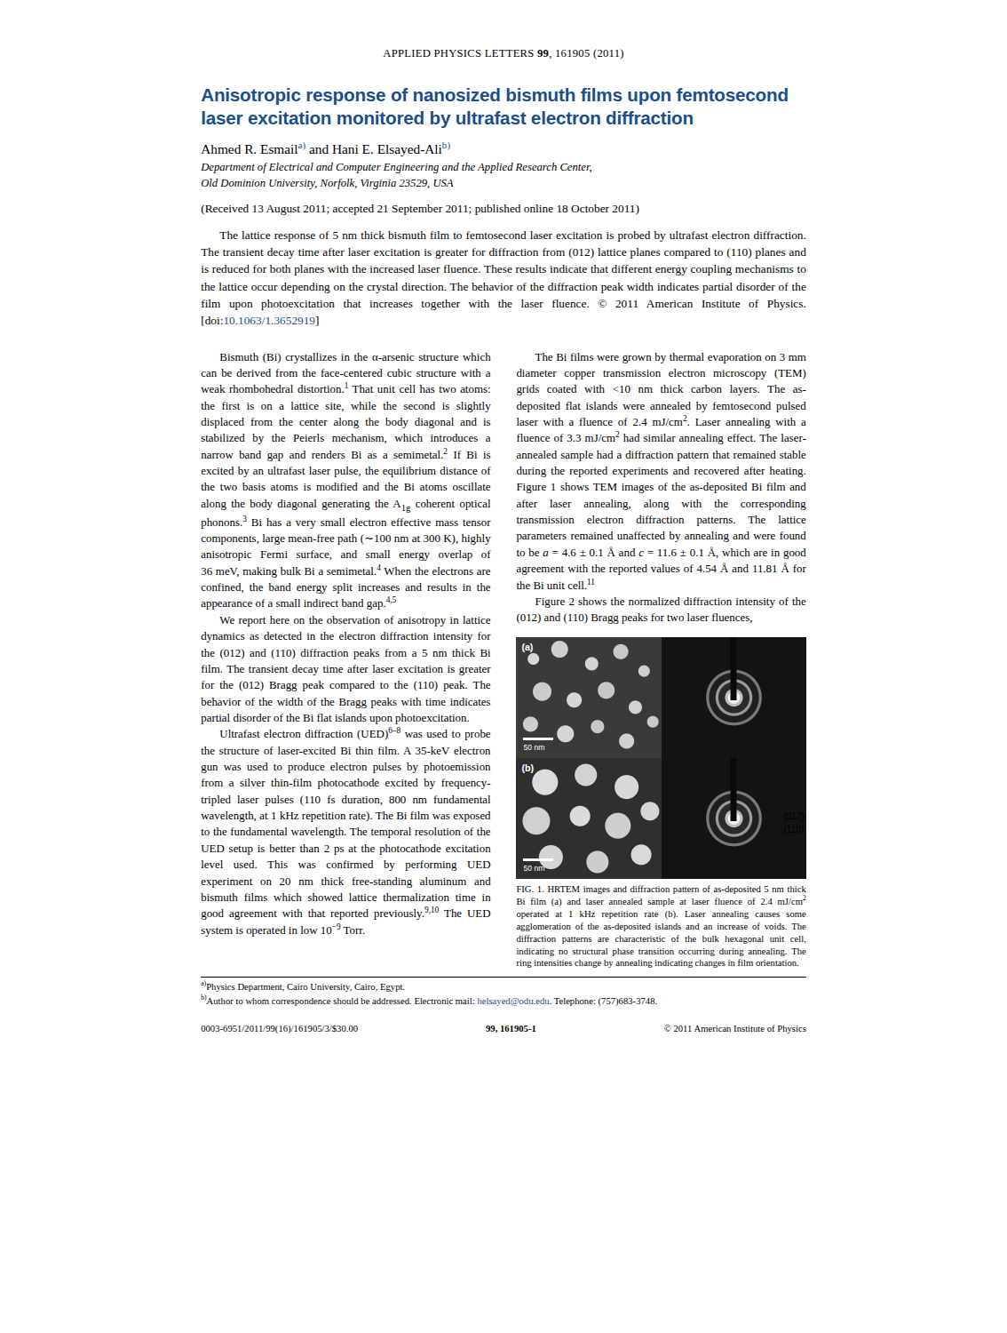APPLIED PHYSICS LETTERS 99, 161905 (2011)
Anisotropic response of nanosized bismuth films upon femtosecond laser excitation monitored by ultrafast electron diffraction
Ahmed R. Esmaila) and Hani E. Elsayed-Alib)
Department of Electrical and Computer Engineering and the Applied Research Center,
Old Dominion University, Norfolk, Virginia 23529, USA
(Received 13 August 2011; accepted 21 September 2011; published online 18 October 2011)
The lattice response of 5 nm thick bismuth film to femtosecond laser excitation is probed by ultrafast electron diffraction. The transient decay time after laser excitation is greater for diffraction from (012) lattice planes compared to (110) planes and is reduced for both planes with the increased laser fluence. These results indicate that different energy coupling mechanisms to the lattice occur depending on the crystal direction. The behavior of the diffraction peak width indicates partial disorder of the film upon photoexcitation that increases together with the laser fluence. © 2011 American Institute of Physics. [doi:10.1063/1.3652919]
Bismuth (Bi) crystallizes in the α-arsenic structure which can be derived from the face-centered cubic structure with a weak rhombohedral distortion.1 That unit cell has two atoms: the first is on a lattice site, while the second is slightly displaced from the center along the body diagonal and is stabilized by the Peierls mechanism, which introduces a narrow band gap and renders Bi as a semimetal.2 If Bi is excited by an ultrafast laser pulse, the equilibrium distance of the two basis atoms is modified and the Bi atoms oscillate along the body diagonal generating the A1g coherent optical phonons.3 Bi has a very small electron effective mass tensor components, large mean-free path (∼100 nm at 300 K), highly anisotropic Fermi surface, and small energy overlap of 36 meV, making bulk Bi a semimetal.4 When the electrons are confined, the band energy split increases and results in the appearance of a small indirect band gap.4,5
We report here on the observation of anisotropy in lattice dynamics as detected in the electron diffraction intensity for the (012) and (110) diffraction peaks from a 5 nm thick Bi film. The transient decay time after laser excitation is greater for the (012) Bragg peak compared to the (110) peak. The behavior of the width of the Bragg peaks with time indicates partial disorder of the Bi flat islands upon photoexcitation.
Ultrafast electron diffraction (UED)6–8 was used to probe the structure of laser-excited Bi thin film. A 35-keV electron gun was used to produce electron pulses by photoemission from a silver thin-film photocathode excited by frequency-tripled laser pulses (110 fs duration, 800 nm fundamental wavelength, at 1 kHz repetition rate). The Bi film was exposed to the fundamental wavelength. The temporal resolution of the UED setup is better than 2 ps at the photocathode excitation level used. This was confirmed by performing UED experiment on 20 nm thick free-standing aluminum and bismuth films which showed lattice thermalization time in good agreement with that reported previously.9,10 The UED system is operated in low 10−9 Torr.
The Bi films were grown by thermal evaporation on 3 mm diameter copper transmission electron microscopy (TEM) grids coated with <10 nm thick carbon layers. The as-deposited flat islands were annealed by femtosecond pulsed laser with a fluence of 2.4 mJ/cm2. Laser annealing with a fluence of 3.3 mJ/cm2 had similar annealing effect. The laser-annealed sample had a diffraction pattern that remained stable during the reported experiments and recovered after heating. Figure 1 shows TEM images of the as-deposited Bi film and after laser annealing, along with the corresponding transmission electron diffraction patterns. The lattice parameters remained unaffected by annealing and were found to be a = 4.6 ± 0.1 Å and c = 11.6 ± 0.1 Å, which are in good agreement with the reported values of 4.54 Å and 11.81 Å for the Bi unit cell.11
Figure 2 shows the normalized diffraction intensity of the (012) and (110) Bragg peaks for two laser fluences,
(a) 50 nm
(b) 50 nm
(012)
(110)
FIG. 1. HRTEM images and diffraction pattern of as-deposited 5 nm thick Bi film (a) and laser annealed sample at laser fluence of 2.4 mJ/cm2 operated at 1 kHz repetition rate (b). Laser annealing causes some agglomeration of the as-deposited islands and an increase of voids. The diffraction patterns are characteristic of the bulk hexagonal unit cell, indicating no structural phase transition occurring during annealing. The ring intensities change by annealing indicating changes in film orientation.
a)Physics Department, Cairo University, Cairo, Egypt.
b)Author to whom correspondence should be addressed. Electronic mail: helsayed@odu.edu. Telephone: (757)683-3748.
0003-6951/2011/99(16)/161905/3/$30.00
99, 161905-1
© 2011 American Institute of Physics